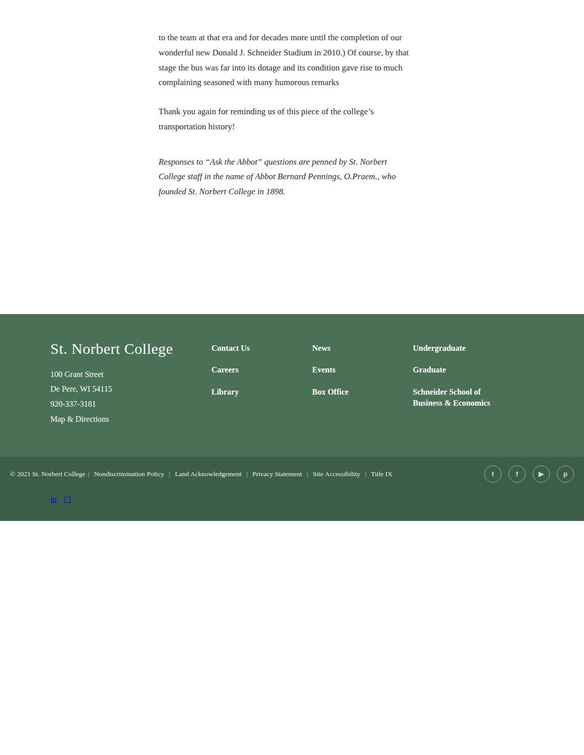to the team at that era and for decades more until the completion of our wonderful new Donald J. Schneider Stadium in 2010.) Of course, by that stage the bus was far into its dotage and its condition gave rise to much complaining seasoned with many humorous remarks
Thank you again for reminding us of this piece of the college’s transportation history!
Responses to “Ask the Abbot” questions are penned by St. Norbert College staff in the name of Abbot Bernard Pennings, O.Praem., who founded St. Norbert College in 1898.
St. Norbert College
100 Grant Street
De Pere, WI 54115
920-337-3181
Map & Directions
Contact Us Careers Library
News Events Box Office
Undergraduate Graduate Schneider School of
Business & Economics
© 2021 St. Norbert College | Nondiscrimination Policy | Land Acknowledgement | Privacy Statement | Site Accessibility | Title IX
t f ▶ p
in ▢